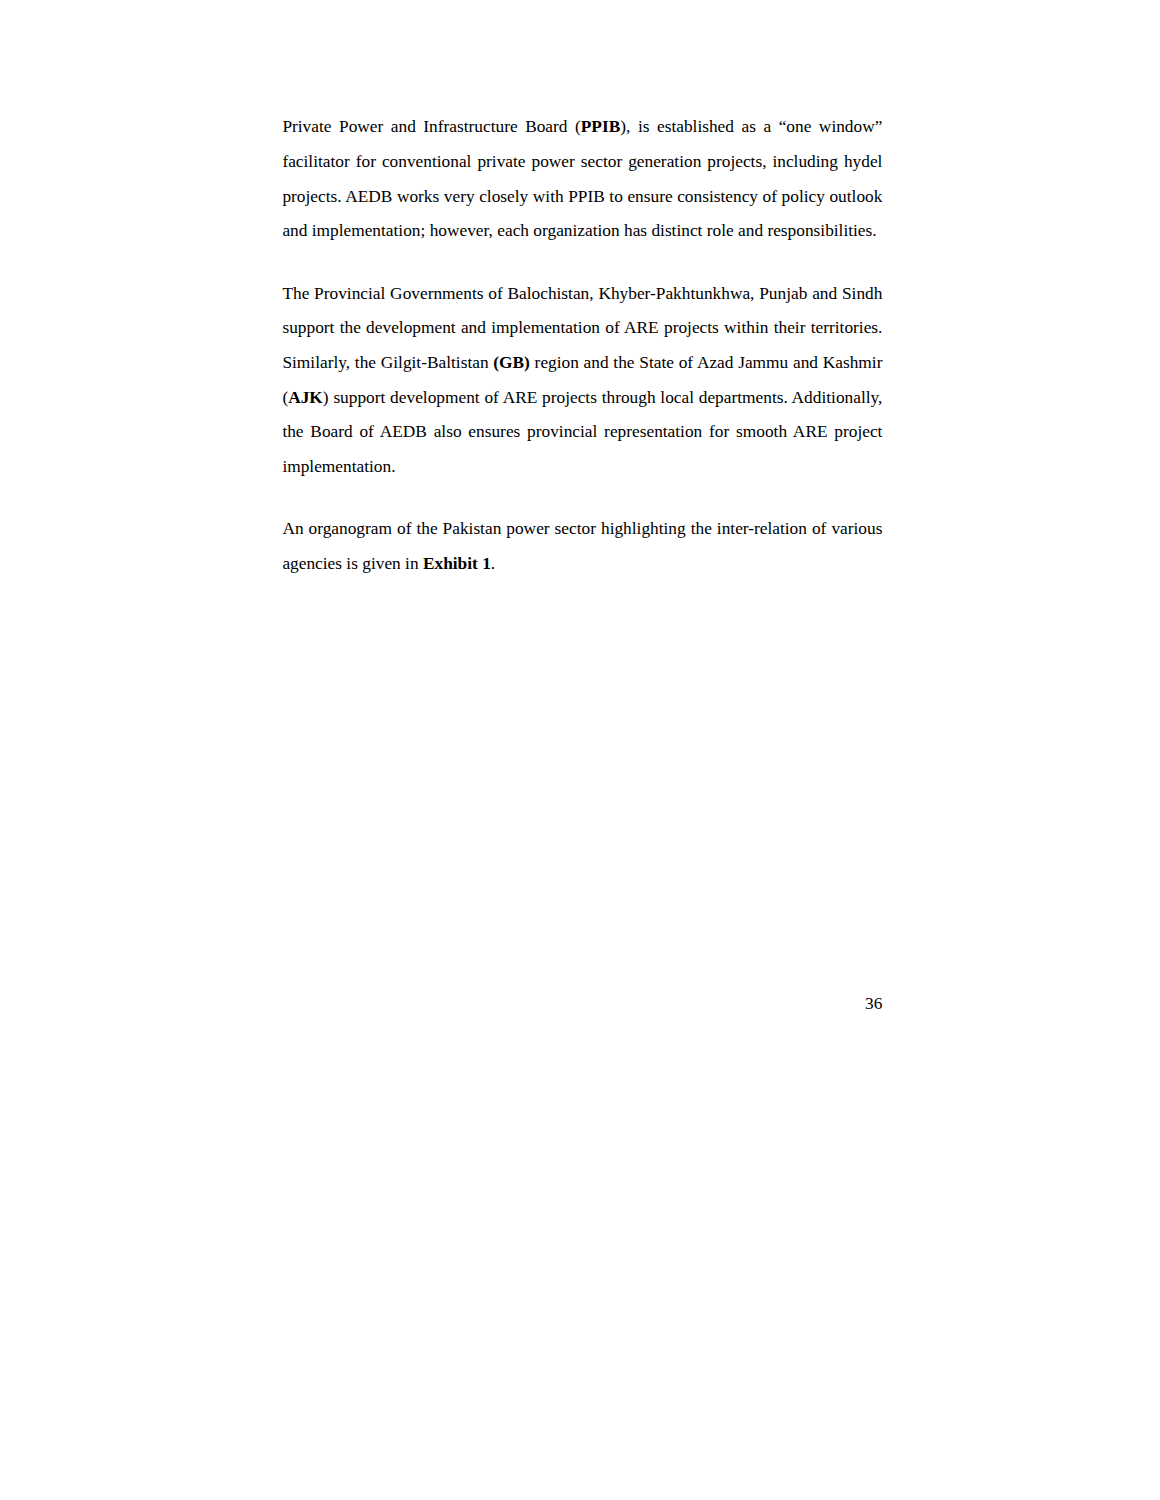Private Power and Infrastructure Board (PPIB), is established as a “one window” facilitator for conventional private power sector generation projects, including hydel projects. AEDB works very closely with PPIB to ensure consistency of policy outlook and implementation; however, each organization has distinct role and responsibilities.
The Provincial Governments of Balochistan, Khyber-Pakhtunkhwa, Punjab and Sindh support the development and implementation of ARE projects within their territories. Similarly, the Gilgit-Baltistan (GB) region and the State of Azad Jammu and Kashmir (AJK) support development of ARE projects through local departments. Additionally, the Board of AEDB also ensures provincial representation for smooth ARE project implementation.
An organogram of the Pakistan power sector highlighting the inter-relation of various agencies is given in Exhibit 1.
36